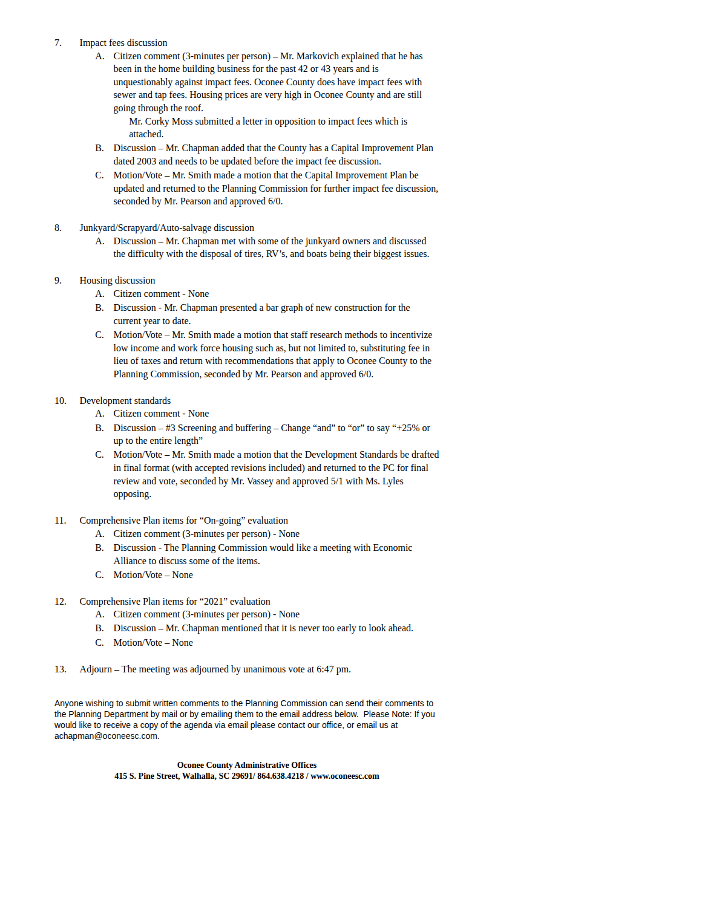7. Impact fees discussion
A. Citizen comment (3-minutes per person) – Mr. Markovich explained that he has been in the home building business for the past 42 or 43 years and is unquestionably against impact fees. Oconee County does have impact fees with sewer and tap fees. Housing prices are very high in Oconee County and are still going through the roof. Mr. Corky Moss submitted a letter in opposition to impact fees which is attached.
B. Discussion – Mr. Chapman added that the County has a Capital Improvement Plan dated 2003 and needs to be updated before the impact fee discussion.
C. Motion/Vote – Mr. Smith made a motion that the Capital Improvement Plan be updated and returned to the Planning Commission for further impact fee discussion, seconded by Mr. Pearson and approved 6/0.
8. Junkyard/Scrapyard/Auto-salvage discussion
A. Discussion – Mr. Chapman met with some of the junkyard owners and discussed the difficulty with the disposal of tires, RV’s, and boats being their biggest issues.
9. Housing discussion
A. Citizen comment - None
B. Discussion - Mr. Chapman presented a bar graph of new construction for the current year to date.
C. Motion/Vote – Mr. Smith made a motion that staff research methods to incentivize low income and work force housing such as, but not limited to, substituting fee in lieu of taxes and return with recommendations that apply to Oconee County to the Planning Commission, seconded by Mr. Pearson and approved 6/0.
10. Development standards
A. Citizen comment - None
B. Discussion – #3 Screening and buffering – Change “and” to “or” to say “+25% or up to the entire length”
C. Motion/Vote – Mr. Smith made a motion that the Development Standards be drafted in final format (with accepted revisions included) and returned to the PC for final review and vote, seconded by Mr. Vassey and approved 5/1 with Ms. Lyles opposing.
11. Comprehensive Plan items for “On-going” evaluation
A. Citizen comment (3-minutes per person) - None
B. Discussion - The Planning Commission would like a meeting with Economic Alliance to discuss some of the items.
C. Motion/Vote – None
12. Comprehensive Plan items for “2021” evaluation
A. Citizen comment (3-minutes per person) - None
B. Discussion – Mr. Chapman mentioned that it is never too early to look ahead.
C. Motion/Vote – None
13. Adjourn – The meeting was adjourned by unanimous vote at 6:47 pm.
Anyone wishing to submit written comments to the Planning Commission can send their comments to the Planning Department by mail or by emailing them to the email address below. Please Note: If you would like to receive a copy of the agenda via email please contact our office, or email us at achapman@oconeesc.com.
Oconee County Administrative Offices
415 S. Pine Street, Walhalla, SC 29691/ 864.638.4218 / www.oconeesc.com